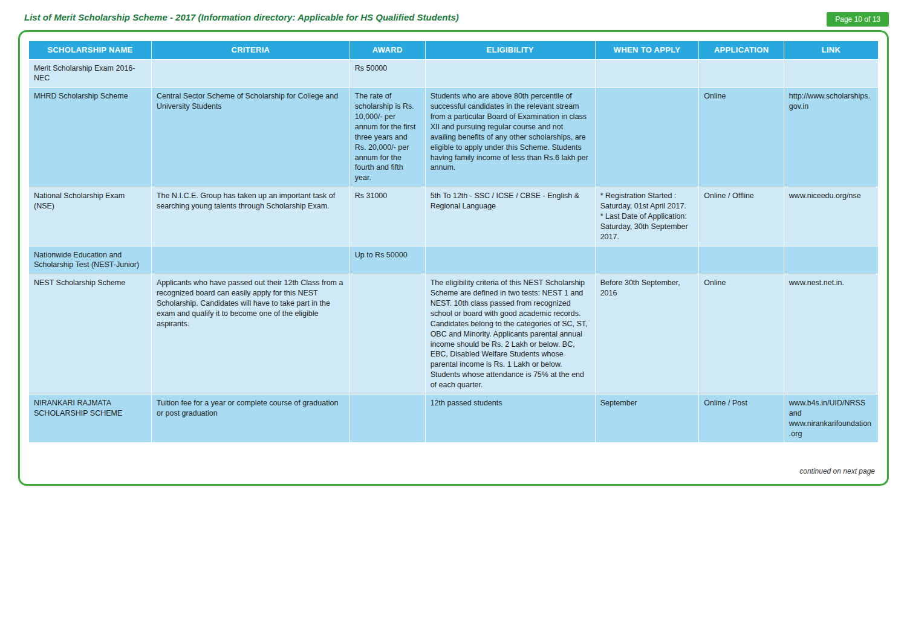List of Merit Scholarship Scheme - 2017 (Information directory: Applicable for HS Qualified Students)
Page 10 of 13
| Scholarship Name | Criteria | Award | Eligibility | When to Apply | Application | Link |
| --- | --- | --- | --- | --- | --- | --- |
| Merit Scholarship Exam 2016-NEC | | Rs 50000 | | | | |
| MHRD Scholarship Scheme | Central Sector Scheme of Scholarship for College and University Students | The rate of scholarship is Rs. 10,000/- per annum for the first three years and Rs. 20,000/- per annum for the fourth and fifth year. | Students who are above 80th percentile of successful candidates in the relevant stream from a particular Board of Examination in class XII and pursuing regular course and not availing benefits of any other scholarships, are eligible to apply under this Scheme. Students having family income of less than Rs.6 lakh per annum. | | Online | http://www.scholarships.gov.in |
| National Scholarship Exam (NSE) | The N.I.C.E. Group has taken up an important task of searching young talents through Scholarship Exam. | Rs 31000 | 5th To 12th - SSC / ICSE / CBSE - English & Regional Language | * Registration Started : Saturday, 01st April 2017. * Last Date of Application: Saturday, 30th September 2017. | Online / Offline | www.niceedu.org/nse |
| Nationwide Education and Scholarship Test (NEST-Junior) | | Up to Rs 50000 | | | | |
| NEST Scholarship Scheme | Applicants who have passed out their 12th Class from a recognized board can easily apply for this NEST Scholarship. Candidates will have to take part in the exam and qualify it to become one of the eligible aspirants. | | The eligibility criteria of this NEST Scholarship Scheme are defined in two tests: NEST 1 and NEST. 10th class passed from recognized school or board with good academic records. Candidates belong to the categories of SC, ST, OBC and Minority. Applicants parental annual income should be Rs. 2 Lakh or below. BC, EBC, Disabled Welfare Students whose parental income is Rs. 1 Lakh or below. Students whose attendance is 75% at the end of each quarter. | Before 30th September, 2016 | Online | www.nest.net.in. |
| NIRANKARI RAJMATA SCHOLARSHIP SCHEME | Tuition fee for a year or complete course of graduation or post graduation | | 12th passed students | September | Online / Post | www.b4s.in/UID/NRSS and www.nirankarifoundation.org |
continued on next page